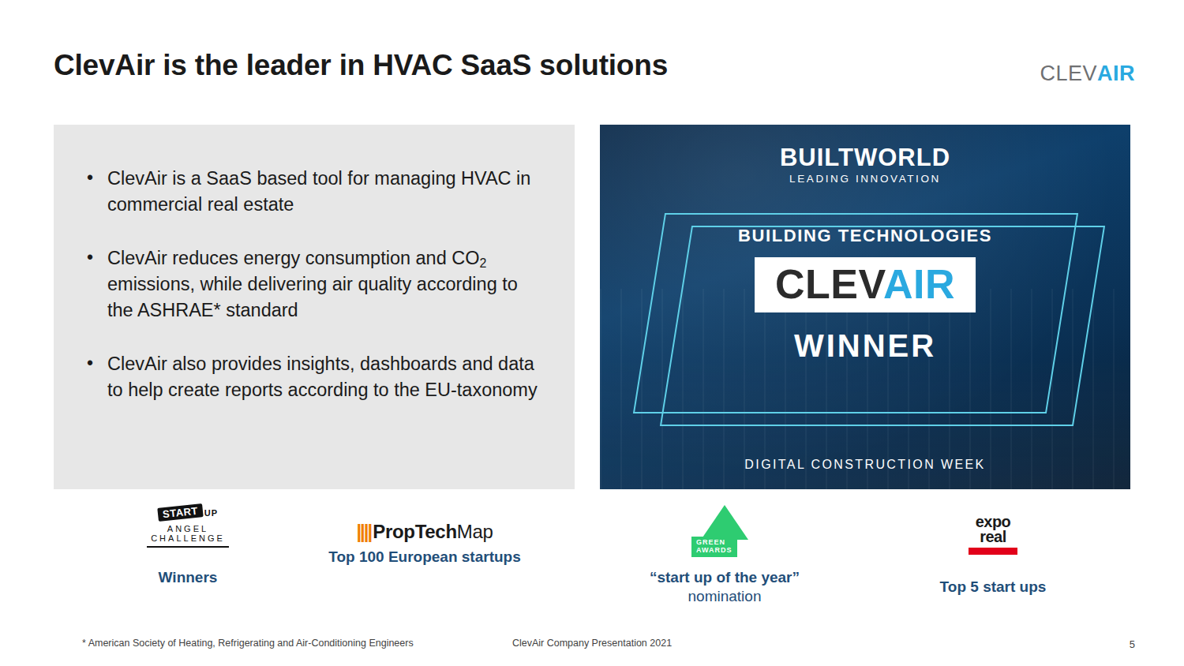ClevAir is the leader in HVAC SaaS solutions
CLEV AIR
ClevAir is a SaaS based tool for managing HVAC in commercial real estate
ClevAir reduces energy consumption and CO2 emissions, while delivering air quality according to the ASHRAE* standard
ClevAir also provides insights, dashboards and data to help create reports according to the EU-taxonomy
BUILTWORLD
LEADING INNOVATION
BUILDING TECHNOLOGIES
CLEV AIR
WINNER
DIGITAL CONSTRUCTION WEEK
START UP
ANGEL
CHALLENGE
Winners
||||PropTechMap
Top 100 European startups
GREEN
AWARDS
“start up of the year”
nomination
expo
real
Top 5 start ups
* American Society of Heating, Refrigerating and Air-Conditioning Engineers
ClevAir Company Presentation 2021
5